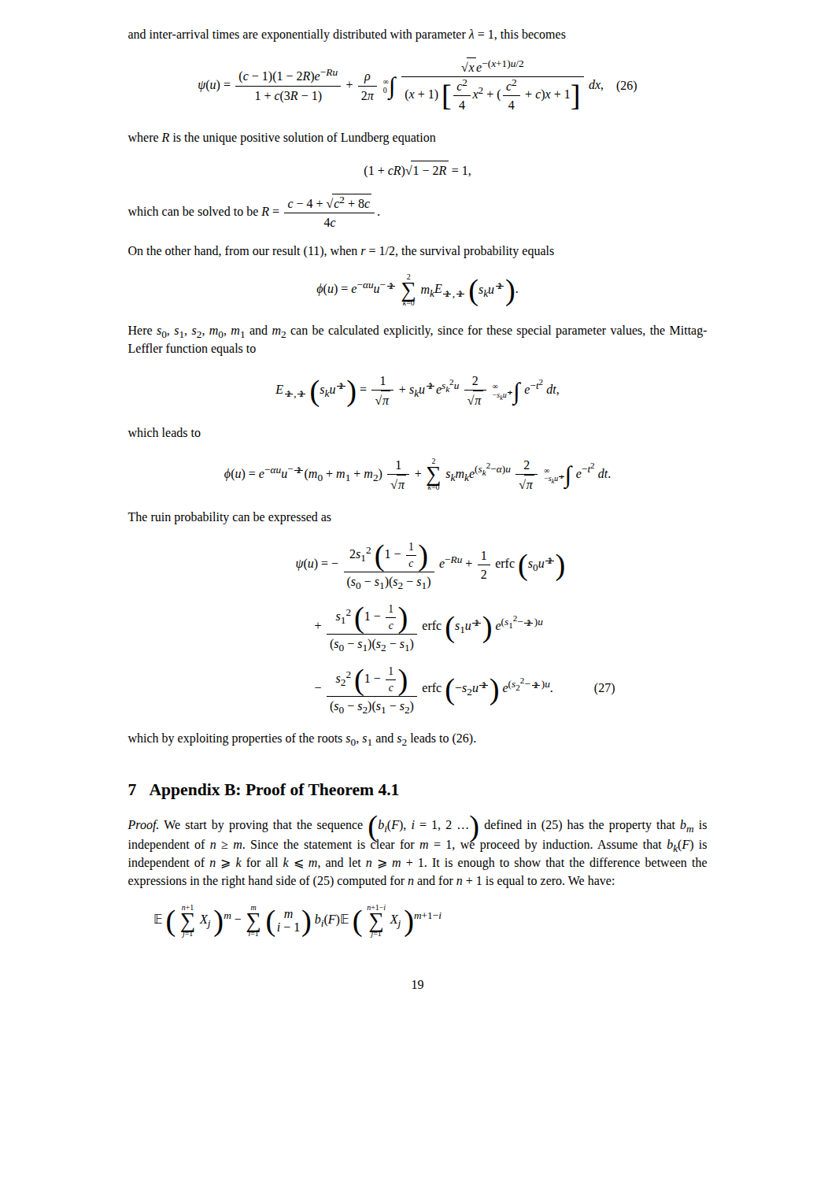and inter-arrival times are exponentially distributed with parameter λ = 1, this becomes
ψ(u) = (c − 1)(1 − 2R)e−Ru 1 + c(3R − 1) + ρ 2π ∞0∫ √xe−(x+1)u/2 (x + 1) [c24 x2 + (c24 + c)x + 1] dx,
(26)
where R is the unique positive solution of Lundberg equation
(1 + cR)√1 − 2R = 1,
which can be solved to be R = c − 4 + √c2 + 8c 4c.
On the other hand, from our result (11), when r = 1/2, the survival probability equals
ϕ(u) = e−αuu−12 2∑k=0 mk E12,12 (sku12).
Here s0, s1, s2, m0, m1 and m2 can be calculated explicitly, since for these special parameter values, the Mittag-Leffler function equals to
E12,12 (sku12) = 1√π + sku12esk2u 2√π ∞−sku12∫ e−t2 dt,
which leads to
ϕ(u) = e−αuu−12(m0 + m1 + m2) 1√π + 2∑k=0 skmk e(sk2−α)u 2√π ∞−sku12∫ e−t2 dt.
The ruin probability can be expressed as
ψ(u) = − 2s12 (1 − 1 c) (s0 − s1)(s2 − s1) e−Ru + 12 erfc (s0u12) + s12 (1 − 1 c) (s0 − s1)(s2 − s1) erfc (s1u12) e(s12−12)u − s22 (1 − 1 c) (s0 − s2)(s1 − s2) erfc (−s2u12) e(s22−12)u. (27)
which by exploiting properties of the roots s0, s1 and s2 leads to (26).
7 Appendix B: Proof of Theorem 4.1
Proof. We start by proving that the sequence (bi(F), i = 1, 2 …) defined in (25) has the property that bm is independent of n ≥ m. Since the statement is clear for m = 1, we proceed by induction. Assume that bk(F) is independent of n ⩾ k for all k ⩽ m, and let n ⩾ m + 1. It is enough to show that the difference between the expressions in the right hand side of (25) computed for n and for n + 1 is equal to zero. We have:
𝔼 ( n+1∑j=1 Xj )m − m∑i=1 (mi − 1) bi(F)𝔼 ( n+1−i∑j=1 Xj )m+1−i
19